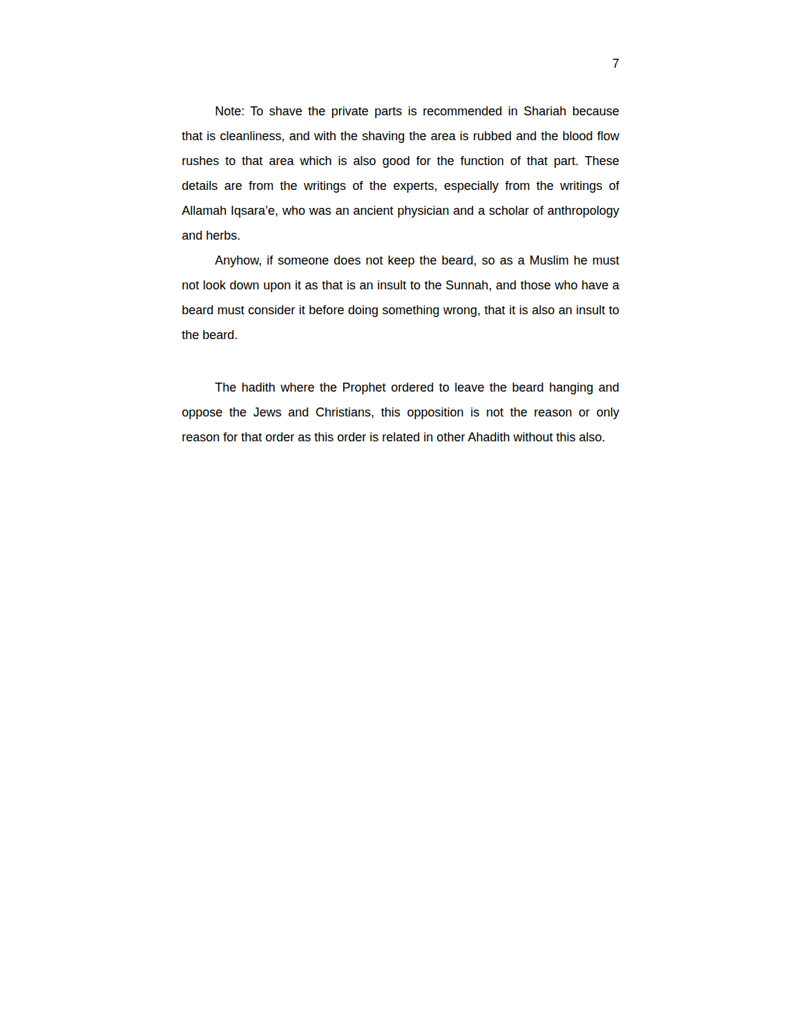7
Note: To shave the private parts is recommended in Shariah because that is cleanliness, and with the shaving the area is rubbed and the blood flow rushes to that area which is also good for the function of that part. These details are from the writings of the experts, especially from the writings of Allamah Iqsara’e, who was an ancient physician and a scholar of anthropology and herbs.
Anyhow, if someone does not keep the beard, so as a Muslim he must not look down upon it as that is an insult to the Sunnah, and those who have a beard must consider it before doing something wrong, that it is also an insult to the beard.
The hadith where the Prophet ordered to leave the beard hanging and oppose the Jews and Christians, this opposition is not the reason or only reason for that order as this order is related in other Ahadith without this also.